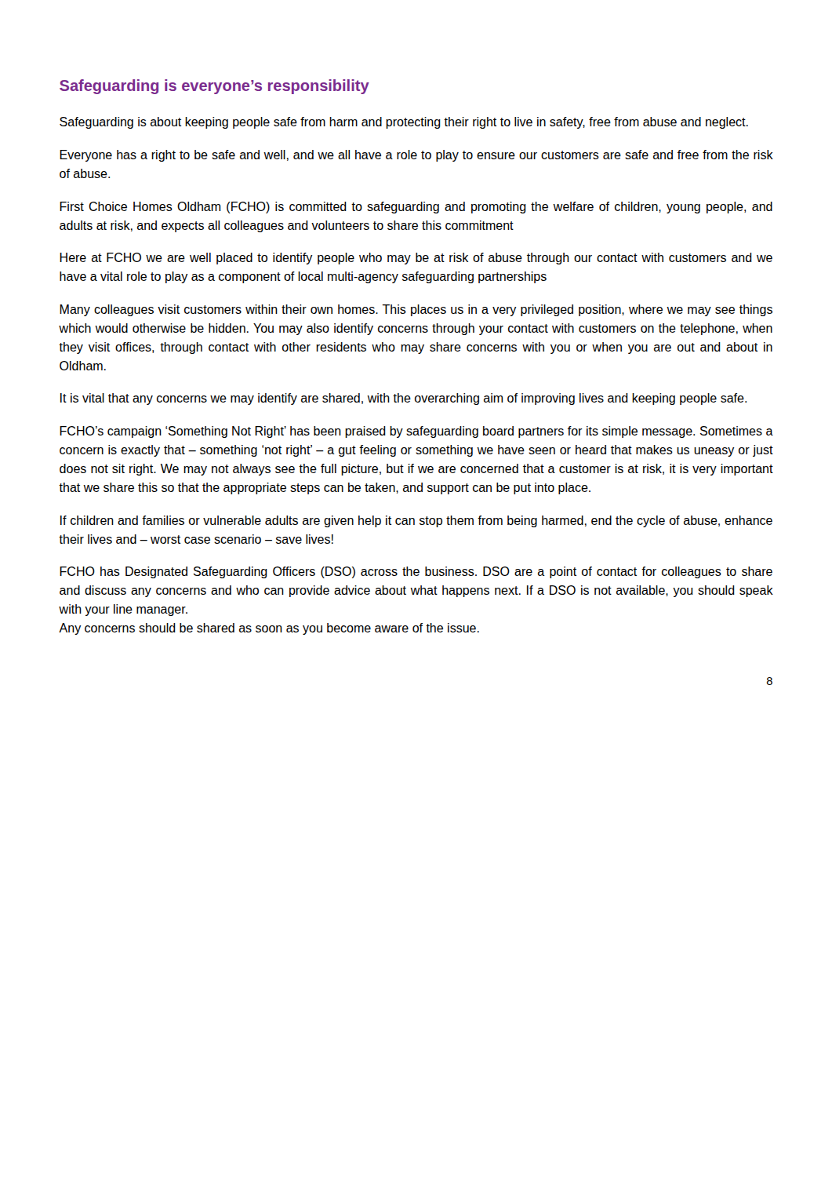Safeguarding is everyone’s responsibility
Safeguarding is about keeping people safe from harm and protecting their right to live in safety, free from abuse and neglect.
Everyone has a right to be safe and well, and we all have a role to play to ensure our customers are safe and free from the risk of abuse.
First Choice Homes Oldham (FCHO) is committed to safeguarding and promoting the welfare of children, young people, and adults at risk, and expects all colleagues and volunteers to share this commitment
Here at FCHO we are well placed to identify people who may be at risk of abuse through our contact with customers and we have a vital role to play as a component of local multi-agency safeguarding partnerships
Many colleagues visit customers within their own homes. This places us in a very privileged position, where we may see things which would otherwise be hidden. You may also identify concerns through your contact with customers on the telephone, when they visit offices, through contact with other residents who may share concerns with you or when you are out and about in Oldham.
It is vital that any concerns we may identify are shared, with the overarching aim of improving lives and keeping people safe.
FCHO’s campaign ‘Something Not Right’ has been praised by safeguarding board partners for its simple message. Sometimes a concern is exactly that – something ‘not right’ – a gut feeling or something we have seen or heard that makes us uneasy or just does not sit right. We may not always see the full picture, but if we are concerned that a customer is at risk, it is very important that we share this so that the appropriate steps can be taken, and support can be put into place.
If children and families or vulnerable adults are given help it can stop them from being harmed, end the cycle of abuse, enhance their lives and – worst case scenario – save lives!
FCHO has Designated Safeguarding Officers (DSO) across the business. DSO are a point of contact for colleagues to share and discuss any concerns and who can provide advice about what happens next. If a DSO is not available, you should speak with your line manager.
Any concerns should be shared as soon as you become aware of the issue.
8